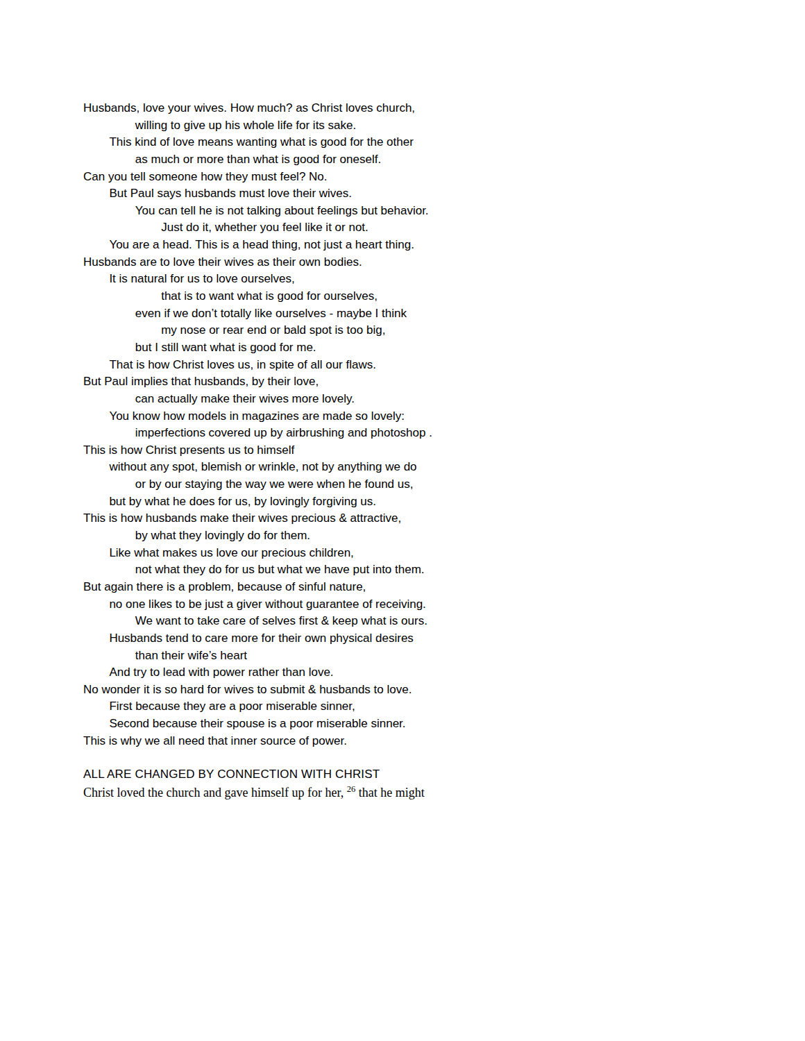Husbands, love your wives. How much? as Christ loves church,
willing to give up his whole life for its sake.
This kind of love means wanting what is good for the other
as much or more than what is good for oneself.
Can you tell someone how they must feel? No.
But Paul says husbands must love their wives.
You can tell he is not talking about feelings but behavior.
Just do it, whether you feel like it or not.
You are a head. This is a head thing, not just a heart thing.
Husbands are to love their wives as their own bodies.
It is natural for us to love ourselves,
that is to want what is good for ourselves,
even if we don’t totally like ourselves - maybe I think
my nose or rear end or bald spot is too big,
but I still want what is good for me.
That is how Christ loves us, in spite of all our flaws.
But Paul implies that husbands, by their love,
can actually make their wives more lovely.
You know how models in magazines are made so lovely:
imperfections covered up by airbrushing and photoshop .
This is how Christ presents us to himself
without any spot, blemish or wrinkle, not by anything we do
or by our staying the way we were when he found us,
but by what he does for us, by lovingly forgiving us.
This is how husbands make their wives precious & attractive,
by what they lovingly do for them.
Like what makes us love our precious children,
not what they do for us but what we have put into them.
But again there is a problem, because of sinful nature,
no one likes to be just a giver without guarantee of receiving.
We want to take care of selves first & keep what is ours.
Husbands tend to care more for their own physical desires
than their wife’s heart
And try to lead with power rather than love.
No wonder it is so hard for wives to submit & husbands to love.
First because they are a poor miserable sinner,
Second because their spouse is a poor miserable sinner.
This is why we all need that inner source of power.
ALL ARE CHANGED BY CONNECTION WITH CHRIST
Christ loved the church and gave himself up for her, 26 that he might